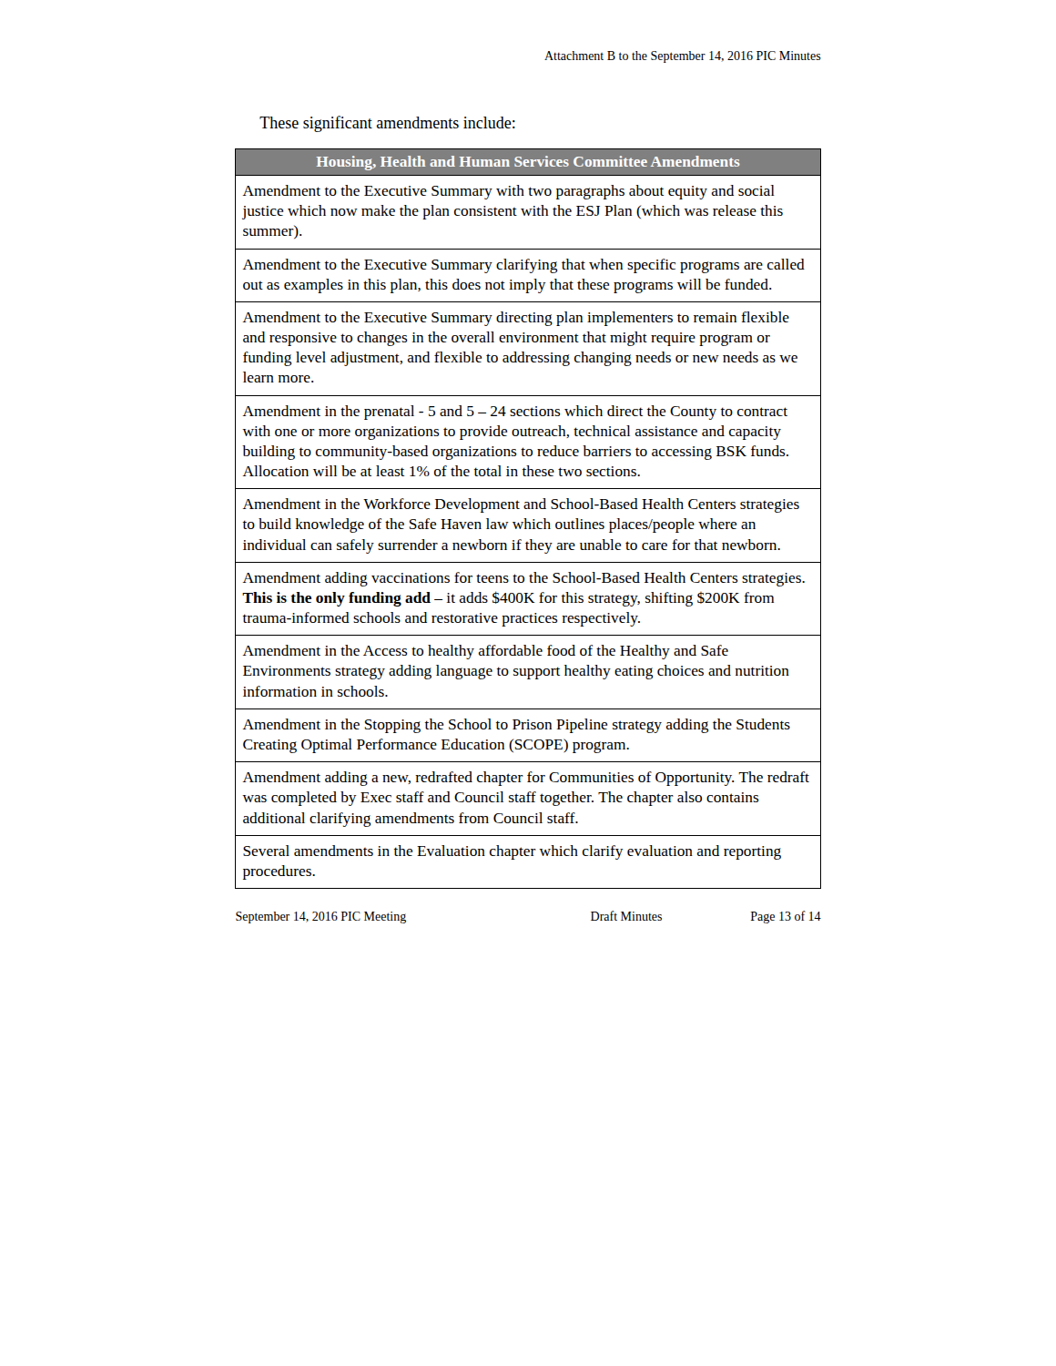Attachment B to the September 14, 2016 PIC Minutes
These significant amendments include:
| Housing, Health and Human Services Committee Amendments |
| --- |
| Amendment to the Executive Summary with two paragraphs about equity and social justice which now make the plan consistent with the ESJ Plan (which was release this summer). |
| Amendment to the Executive Summary clarifying that when specific programs are called out as examples in this plan, this does not imply that these programs will be funded. |
| Amendment to the Executive Summary directing plan implementers to remain flexible and responsive to changes in the overall environment that might require program or funding level adjustment, and flexible to addressing changing needs or new needs as we learn more. |
| Amendment in the prenatal - 5 and 5 – 24 sections which direct the County to contract with one or more organizations to provide outreach, technical assistance and capacity building to community-based organizations to reduce barriers to accessing BSK funds. Allocation will be at least 1% of the total in these two sections. |
| Amendment in the Workforce Development and School-Based Health Centers strategies to build knowledge of the Safe Haven law which outlines places/people where an individual can safely surrender a newborn if they are unable to care for that newborn. |
| Amendment adding vaccinations for teens to the School-Based Health Centers strategies. This is the only funding add – it adds $400K for this strategy, shifting $200K from trauma-informed schools and restorative practices respectively. |
| Amendment in the Access to healthy affordable food of the Healthy and Safe Environments strategy adding language to support healthy eating choices and nutrition information in schools. |
| Amendment in the Stopping the School to Prison Pipeline strategy adding the Students Creating Optimal Performance Education (SCOPE) program. |
| Amendment adding a new, redrafted chapter for Communities of Opportunity. The redraft was completed by Exec staff and Council staff together. The chapter also contains additional clarifying amendments from Council staff. |
| Several amendments in the Evaluation chapter which clarify evaluation and reporting procedures. |
September 14, 2016 PIC Meeting
Draft Minutes
Page 13 of 14